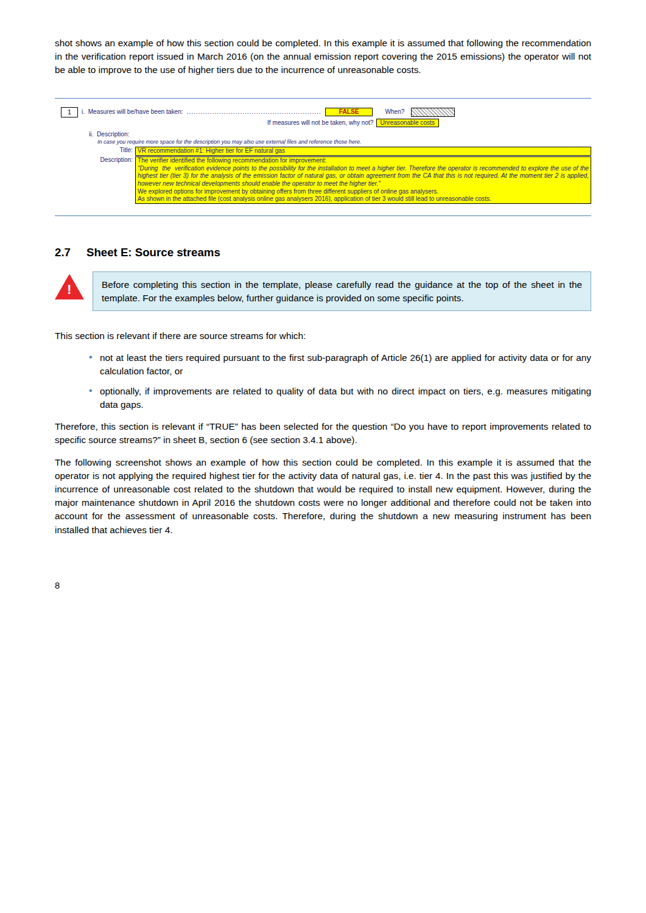shot shows an example of how this section could be completed. In this example it is assumed that following the recommendation in the verification report issued in March 2016 (on the annual emission report covering the 2015 emissions) the operator will not be able to improve to the use of higher tiers due to the incurrence of unreasonable costs.
1
i. Measures will be/have been taken: .......................................................... FALSE When?
If measures will not be taken, why not?Unreasonable costs
ii. Description:
In case you require more space for the description you may also use external files and reference those here.
Title:
VR recommendation #1: Higher tier for EF natural gas
Description:
The verifier identified the following recommendation for improvement:
"During the verification evidence points to the possibility for the installation to meet a higher tier. Therefore the operator is recommended to explore the use of the highest tier (tier 3) for the analysis of the emission factor of natural gas, or obtain agreement from the CA that this is not required. At the moment tier 2 is applied, however new technical developments should enable the operator to meet the higher tier."
We explored options for improvement by obtaining offers from three different suppliers of online gas analysers.
As shown in the attached file (cost analysis online gas analysers 2016), application of tier 3 would still lead to unreasonable costs.
2.7 Sheet E: Source streams
Before completing this section in the template, please carefully read the guidance at the top of the sheet in the template. For the examples below, further guidance is provided on some specific points.
This section is relevant if there are source streams for which:
not at least the tiers required pursuant to the first sub-paragraph of Article 26(1) are applied for activity data or for any calculation factor, or
optionally, if improvements are related to quality of data but with no direct impact on tiers, e.g. measures mitigating data gaps.
Therefore, this section is relevant if “TRUE” has been selected for the question “Do you have to report improvements related to specific source streams?” in sheet B, section 6 (see section 3.4.1 above).
The following screenshot shows an example of how this section could be completed. In this example it is assumed that the operator is not applying the required highest tier for the activity data of natural gas, i.e. tier 4. In the past this was justified by the incurrence of unreasonable cost related to the shutdown that would be required to install new equipment. However, during the major maintenance shutdown in April 2016 the shutdown costs were no longer additional and therefore could not be taken into account for the assessment of unreasonable costs. Therefore, during the shutdown a new measuring instrument has been installed that achieves tier 4.
8